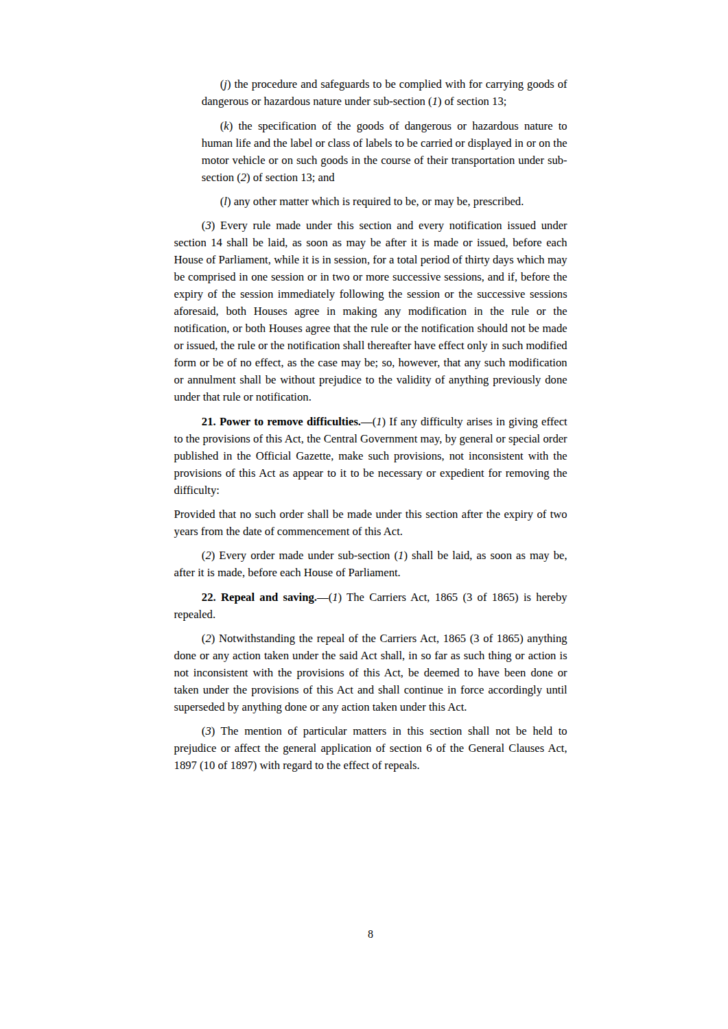(j) the procedure and safeguards to be complied with for carrying goods of dangerous or hazardous nature under sub-section (1) of section 13;
(k) the specification of the goods of dangerous or hazardous nature to human life and the label or class of labels to be carried or displayed in or on the motor vehicle or on such goods in the course of their transportation under sub-section (2) of section 13; and
(l) any other matter which is required to be, or may be, prescribed.
(3) Every rule made under this section and every notification issued under section 14 shall be laid, as soon as may be after it is made or issued, before each House of Parliament, while it is in session, for a total period of thirty days which may be comprised in one session or in two or more successive sessions, and if, before the expiry of the session immediately following the session or the successive sessions aforesaid, both Houses agree in making any modification in the rule or the notification, or both Houses agree that the rule or the notification should not be made or issued, the rule or the notification shall thereafter have effect only in such modified form or be of no effect, as the case may be; so, however, that any such modification or annulment shall be without prejudice to the validity of anything previously done under that rule or notification.
21. Power to remove difficulties.—(1) If any difficulty arises in giving effect to the provisions of this Act, the Central Government may, by general or special order published in the Official Gazette, make such provisions, not inconsistent with the provisions of this Act as appear to it to be necessary or expedient for removing the difficulty:
Provided that no such order shall be made under this section after the expiry of two years from the date of commencement of this Act.
(2) Every order made under sub-section (1) shall be laid, as soon as may be, after it is made, before each House of Parliament.
22. Repeal and saving.—(1) The Carriers Act, 1865 (3 of 1865) is hereby repealed.
(2) Notwithstanding the repeal of the Carriers Act, 1865 (3 of 1865) anything done or any action taken under the said Act shall, in so far as such thing or action is not inconsistent with the provisions of this Act, be deemed to have been done or taken under the provisions of this Act and shall continue in force accordingly until superseded by anything done or any action taken under this Act.
(3) The mention of particular matters in this section shall not be held to prejudice or affect the general application of section 6 of the General Clauses Act, 1897 (10 of 1897) with regard to the effect of repeals.
8